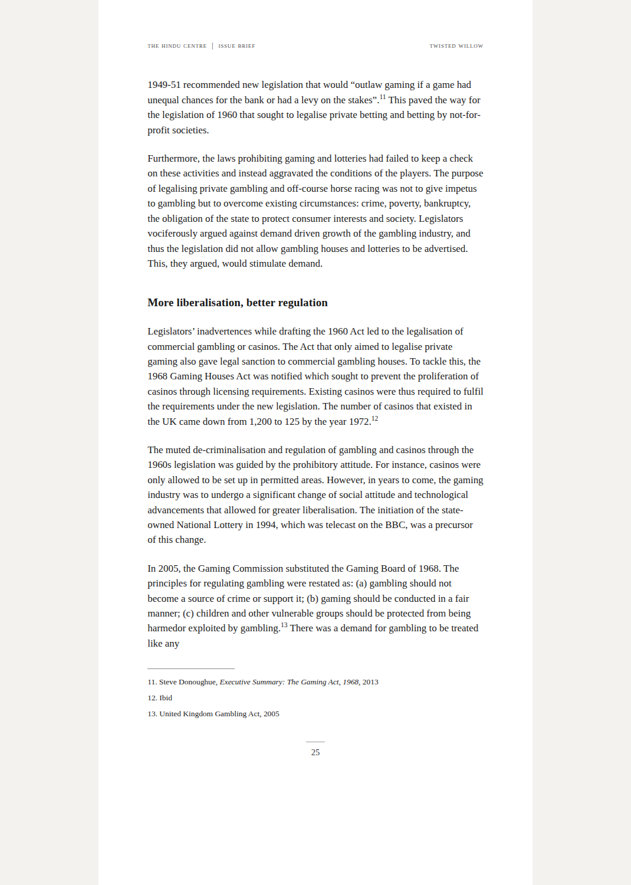The Hindu Centre | Issue Brief Twisted Willow
1949-51 recommended new legislation that would “outlaw gaming if a game had unequal chances for the bank or had a levy on the stakes”.11 This paved the way for the legislation of 1960 that sought to legalise private betting and betting by not-for-profit societies.
Furthermore, the laws prohibiting gaming and lotteries had failed to keep a check on these activities and instead aggravated the conditions of the players. The purpose of legalising private gambling and off-course horse racing was not to give impetus to gambling but to overcome existing circumstances: crime, poverty, bankruptcy, the obligation of the state to protect consumer interests and society. Legislators vociferously argued against demand driven growth of the gambling industry, and thus the legislation did not allow gambling houses and lotteries to be advertised. This, they argued, would stimulate demand.
More liberalisation, better regulation
Legislators’ inadvertences while drafting the 1960 Act led to the legalisation of commercial gambling or casinos. The Act that only aimed to legalise private gaming also gave legal sanction to commercial gambling houses. To tackle this, the 1968 Gaming Houses Act was notified which sought to prevent the proliferation of casinos through licensing requirements. Existing casinos were thus required to fulfil the requirements under the new legislation. The number of casinos that existed in the UK came down from 1,200 to 125 by the year 1972.12
The muted de-criminalisation and regulation of gambling and casinos through the 1960s legislation was guided by the prohibitory attitude. For instance, casinos were only allowed to be set up in permitted areas. However, in years to come, the gaming industry was to undergo a significant change of social attitude and technological advancements that allowed for greater liberalisation. The initiation of the state-owned National Lottery in 1994, which was telecast on the BBC, was a precursor of this change.
In 2005, the Gaming Commission substituted the Gaming Board of 1968. The principles for regulating gambling were restated as: (a) gambling should not become a source of crime or support it; (b) gaming should be conducted in a fair manner; (c) children and other vulnerable groups should be protected from being harmedor exploited by gambling.13 There was a demand for gambling to be treated like any
11. Steve Donoughue, Executive Summary: The Gaming Act, 1968, 2013
12. Ibid
13. United Kingdom Gambling Act, 2005
25